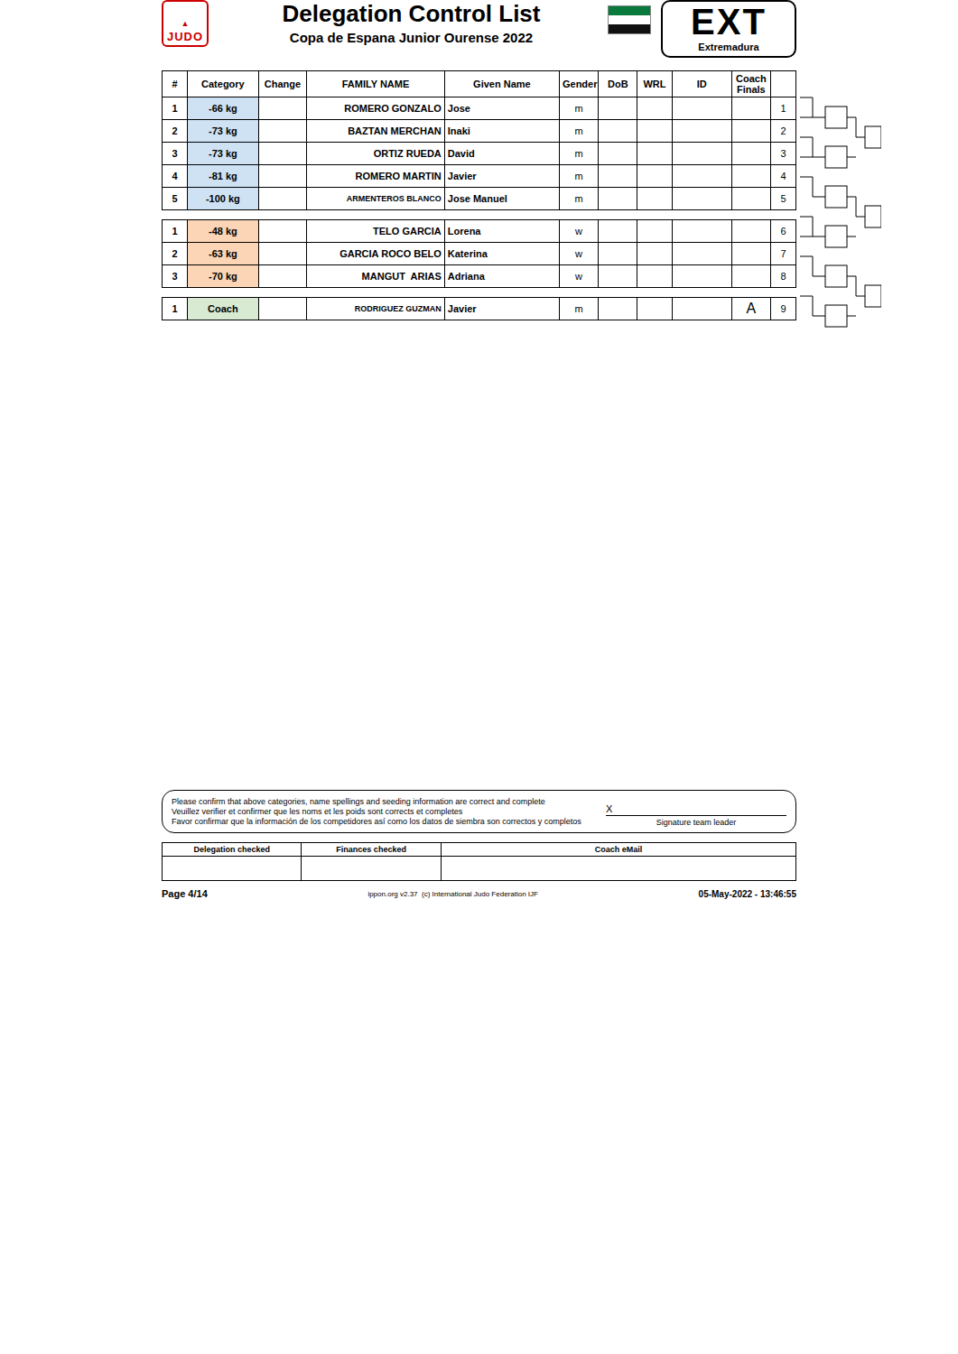▲
JUDO
Delegation Control List
Copa de Espana Junior Ourense 2022
EXT
Extremadura
| # | Category | Change | FAMILY NAME | Given Name | Gender | DoB | WRL | ID | Coach Finals | |
| --- | --- | --- | --- | --- | --- | --- | --- | --- | --- | --- |
| 1 | -66 kg | | ROMERO GONZALO | Jose | m | | | | | 1 |
| 2 | -73 kg | | BAZTAN MERCHAN | Inaki | m | | | | | 2 |
| 3 | -73 kg | | ORTIZ RUEDA | David | m | | | | | 3 |
| 4 | -81 kg | | ROMERO MARTIN | Javier | m | | | | | 4 |
| 5 | -100 kg | | ARMENTEROS BLANCO | Jose Manuel | m | | | | | 5 |
| 1 | -48 kg | | TELO GARCIA | Lorena | w | | | | | 6 |
| 2 | -63 kg | | GARCIA ROCO BELO | Katerina | w | | | | | 7 |
| 3 | -70 kg | | MANGUT ARIAS | Adriana | w | | | | | 8 |
| 1 | Coach | | RODRIGUEZ GUZMAN | Javier | m | | | | A | 9 |
Please confirm that above categories, name spellings and seeding information are correct and complete
Veuillez verifier et confirmer que les noms et les poids sont corrects et completes
Favor confirmar que la información de los competidores así como los datos de siembra son correctos y completos
X
Signature team leader
| Delegation checked | Finances checked | Coach eMail |
| --- | --- | --- |
Page 4/14
ippon.org v2.37 (c) International Judo Federation IJF
05-May-2022 - 13:46:55